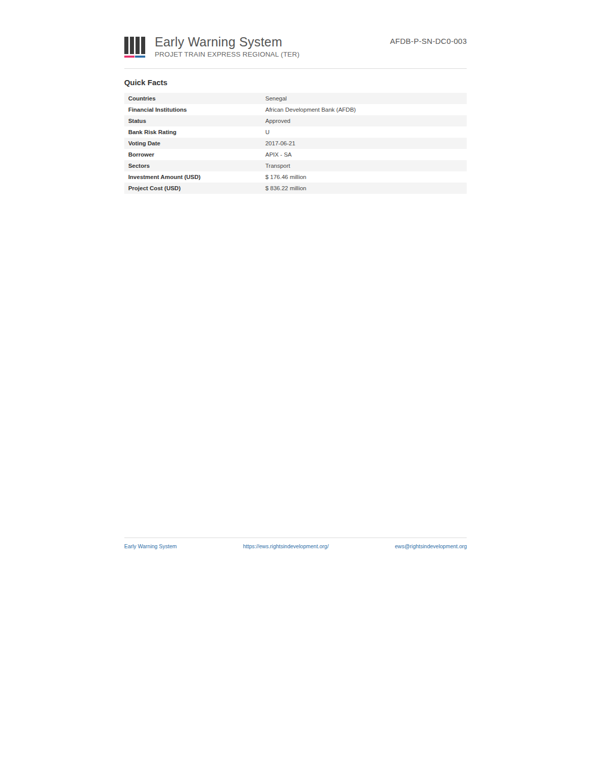Early Warning System
PROJET TRAIN EXPRESS REGIONAL (TER)
AFDB-P-SN-DC0-003
Quick Facts
| Countries | Senegal |
| Financial Institutions | African Development Bank (AFDB) |
| Status | Approved |
| Bank Risk Rating | U |
| Voting Date | 2017-06-21 |
| Borrower | APIX - SA |
| Sectors | Transport |
| Investment Amount (USD) | $ 176.46 million |
| Project Cost (USD) | $ 836.22 million |
Early Warning System
https://ews.rightsindevelopment.org/
ews@rightsindevelopment.org